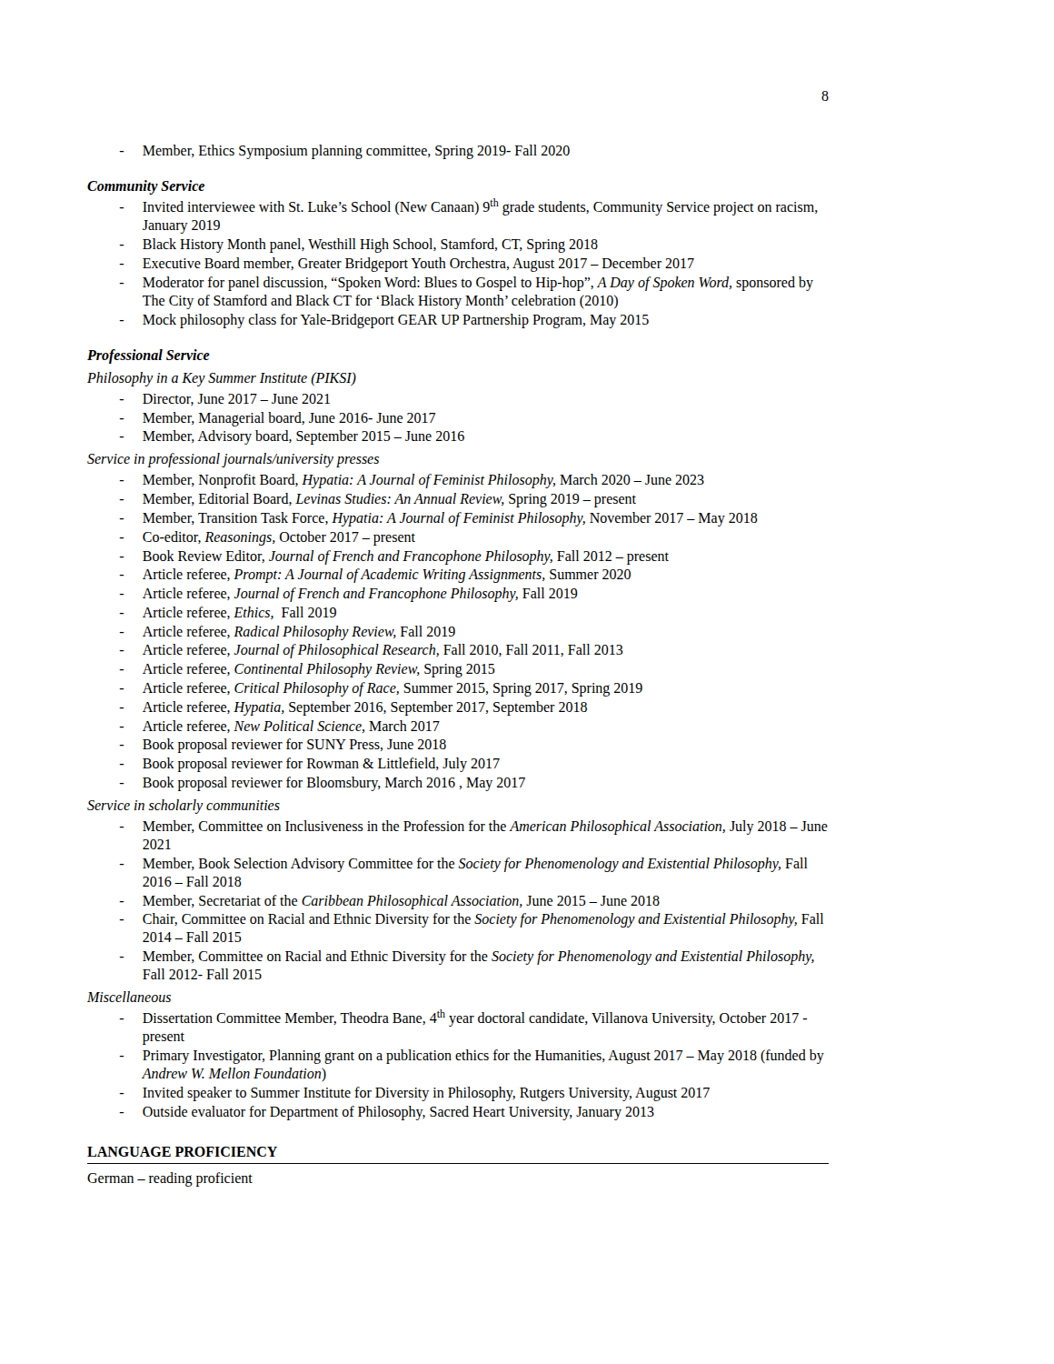8
Member, Ethics Symposium planning committee, Spring 2019- Fall 2020
Community Service
Invited interviewee with St. Luke’s School (New Canaan) 9th grade students, Community Service project on racism, January 2019
Black History Month panel, Westhill High School, Stamford, CT, Spring 2018
Executive Board member, Greater Bridgeport Youth Orchestra, August 2017 – December 2017
Moderator for panel discussion, “Spoken Word: Blues to Gospel to Hip-hop”, A Day of Spoken Word, sponsored by The City of Stamford and Black CT for ‘Black History Month’ celebration (2010)
Mock philosophy class for Yale-Bridgeport GEAR UP Partnership Program, May 2015
Professional Service
Philosophy in a Key Summer Institute (PIKSI)
Director, June 2017 – June 2021
Member, Managerial board, June 2016- June 2017
Member, Advisory board, September 2015 – June 2016
Service in professional journals/university presses
Member, Nonprofit Board, Hypatia: A Journal of Feminist Philosophy, March 2020 – June 2023
Member, Editorial Board, Levinas Studies: An Annual Review, Spring 2019 – present
Member, Transition Task Force, Hypatia: A Journal of Feminist Philosophy, November 2017 – May 2018
Co-editor, Reasonings, October 2017 – present
Book Review Editor, Journal of French and Francophone Philosophy, Fall 2012 – present
Article referee, Prompt: A Journal of Academic Writing Assignments, Summer 2020
Article referee, Journal of French and Francophone Philosophy, Fall 2019
Article referee, Ethics, Fall 2019
Article referee, Radical Philosophy Review, Fall 2019
Article referee, Journal of Philosophical Research, Fall 2010, Fall 2011, Fall 2013
Article referee, Continental Philosophy Review, Spring 2015
Article referee, Critical Philosophy of Race, Summer 2015, Spring 2017, Spring 2019
Article referee, Hypatia, September 2016, September 2017, September 2018
Article referee, New Political Science, March 2017
Book proposal reviewer for SUNY Press, June 2018
Book proposal reviewer for Rowman & Littlefield, July 2017
Book proposal reviewer for Bloomsbury, March 2016 , May 2017
Service in scholarly communities
Member, Committee on Inclusiveness in the Profession for the American Philosophical Association, July 2018 – June 2021
Member, Book Selection Advisory Committee for the Society for Phenomenology and Existential Philosophy, Fall 2016 – Fall 2018
Member, Secretariat of the Caribbean Philosophical Association, June 2015 – June 2018
Chair, Committee on Racial and Ethnic Diversity for the Society for Phenomenology and Existential Philosophy, Fall 2014 – Fall 2015
Member, Committee on Racial and Ethnic Diversity for the Society for Phenomenology and Existential Philosophy, Fall 2012- Fall 2015
Miscellaneous
Dissertation Committee Member, Theodra Bane, 4th year doctoral candidate, Villanova University, October 2017 - present
Primary Investigator, Planning grant on a publication ethics for the Humanities, August 2017 – May 2018 (funded by Andrew W. Mellon Foundation)
Invited speaker to Summer Institute for Diversity in Philosophy, Rutgers University, August 2017
Outside evaluator for Department of Philosophy, Sacred Heart University, January 2013
Language Proficiency
German – reading proficient